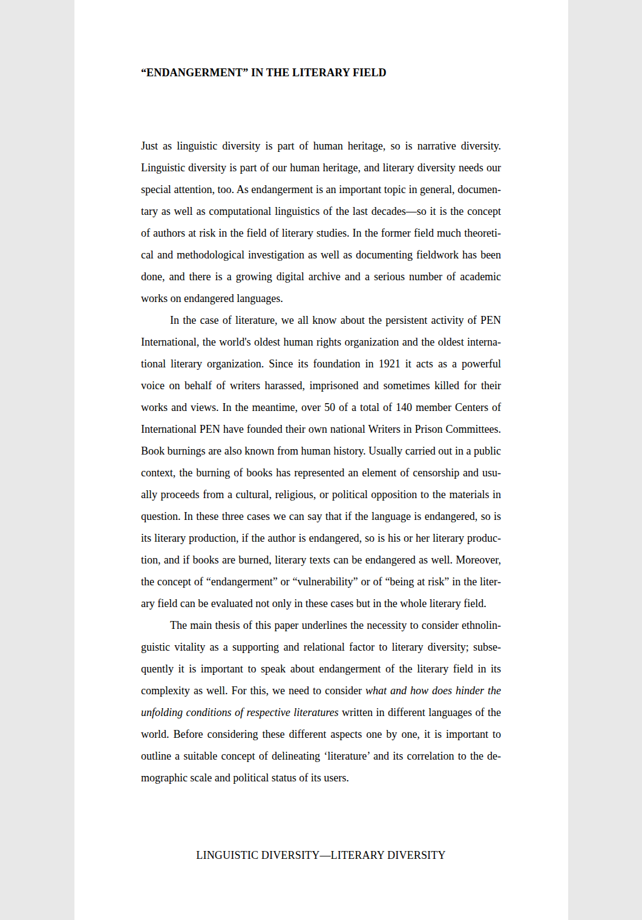“ENDANGERMENT” IN THE LITERARY FIELD
Just as linguistic diversity is part of human heritage, so is narrative diversity. Linguistic diversity is part of our human heritage, and literary diversity needs our special attention, too. As endangerment is an important topic in general, documentary as well as computational linguistics of the last decades—so it is the concept of authors at risk in the field of literary studies. In the former field much theoretical and methodological investigation as well as documenting fieldwork has been done, and there is a growing digital archive and a serious number of academic works on endangered languages.
In the case of literature, we all know about the persistent activity of PEN International, the world's oldest human rights organization and the oldest international literary organization. Since its foundation in 1921 it acts as a powerful voice on behalf of writers harassed, imprisoned and sometimes killed for their works and views. In the meantime, over 50 of a total of 140 member Centers of International PEN have founded their own national Writers in Prison Committees. Book burnings are also known from human history. Usually carried out in a public context, the burning of books has represented an element of censorship and usually proceeds from a cultural, religious, or political opposition to the materials in question. In these three cases we can say that if the language is endangered, so is its literary production, if the author is endangered, so is his or her literary production, and if books are burned, literary texts can be endangered as well. Moreover, the concept of “endangerment” or “vulnerability” or of “being at risk” in the literary field can be evaluated not only in these cases but in the whole literary field.
The main thesis of this paper underlines the necessity to consider ethnolinguistic vitality as a supporting and relational factor to literary diversity; subsequently it is important to speak about endangerment of the literary field in its complexity as well. For this, we need to consider what and how does hinder the unfolding conditions of respective literatures written in different languages of the world. Before considering these different aspects one by one, it is important to outline a suitable concept of delineating ‘literature’ and its correlation to the demographic scale and political status of its users.
LINGUISTIC DIVERSITY—LITERARY DIVERSITY